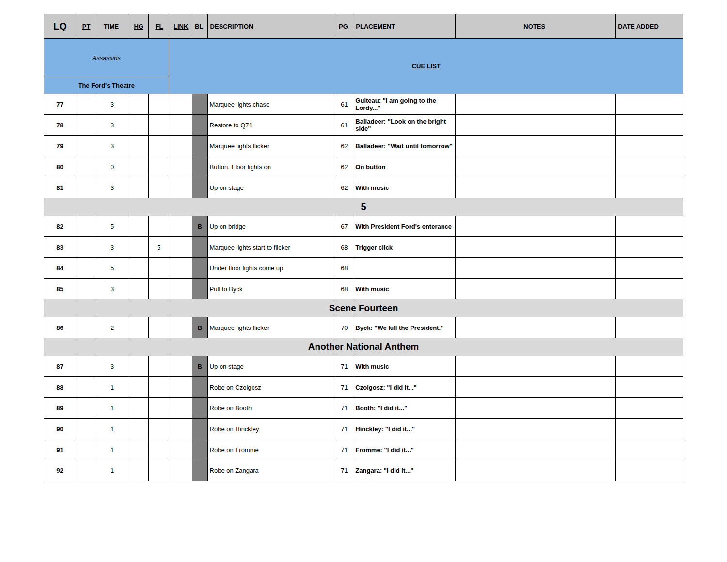| Assassins | CUE LIST |
| The Ford's Theatre |
| LQ | PT | TIME | HG | FL | LINK | BL | DESCRIPTION | PG | PLACEMENT | NOTES | DATE ADDED |
| 77 | | 3 | | | | | Marquee lights chase | 61 | Guiteau: "I am going to the Lordy..." | | |
| 78 | | 3 | | | | | Restore to Q71 | 61 | Balladeer: "Look on the bright side" | | |
| 79 | | 3 | | | | | Marquee lights flicker | 62 | Balladeer: "Wait until tomorrow" | | |
| 80 | | 0 | | | | | Button. Floor lights on | 62 | On button | | |
| 81 | | 3 | | | | | Up on stage | 62 | With music | | |
| 5 |
| 82 | | 5 | | | | B | Up on bridge | 67 | With President Ford's enterance | | |
| 83 | | 3 | | 5 | | | Marquee lights start to flicker | 68 | Trigger click | | |
| 84 | | 5 | | | | | Under floor lights come up | 68 | | | |
| 85 | | 3 | | | | | Pull to Byck | 68 | With music | | |
| Scene Fourteen |
| 86 | | 2 | | | | B | Marquee lights flicker | 70 | Byck: "We kill the President." | | |
| Another National Anthem |
| 87 | | 3 | | | | B | Up on stage | 71 | With music | | |
| 88 | | 1 | | | | | Robe on Czolgosz | 71 | Czolgosz: "I did it..." | | |
| 89 | | 1 | | | | | Robe on Booth | 71 | Booth: "I did it..." | | |
| 90 | | 1 | | | | | Robe on Hinckley | 71 | Hinckley: "I did it..." | | |
| 91 | | 1 | | | | | Robe on Fromme | 71 | Fromme: "I did it..." | | |
| 92 | | 1 | | | | | Robe on Zangara | 71 | Zangara: "I did it..." | | |